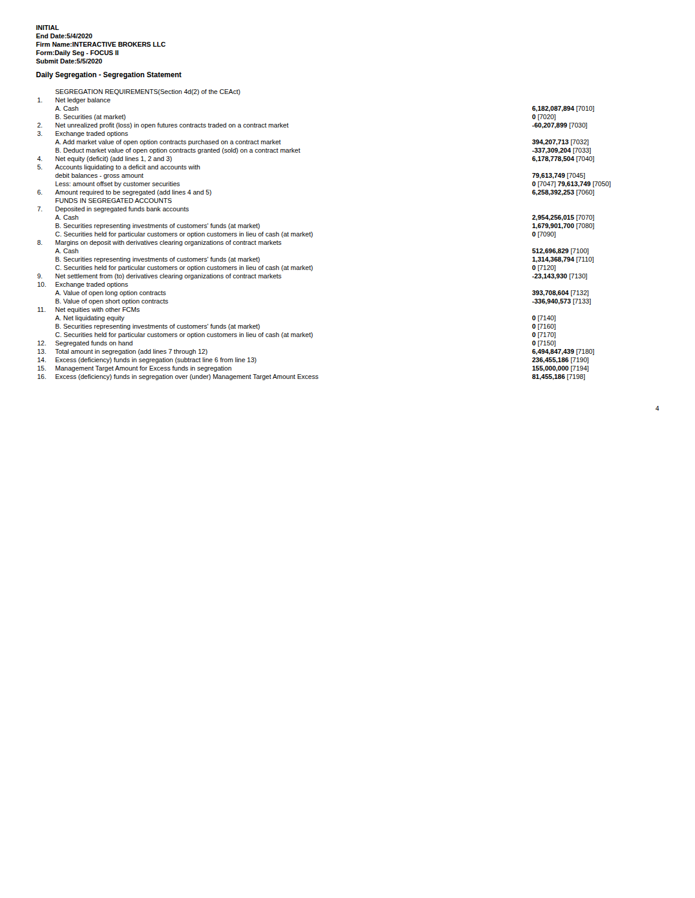INITIAL
End Date:5/4/2020
Firm Name:INTERACTIVE BROKERS LLC
Form:Daily Seg - FOCUS II
Submit Date:5/5/2020
Daily Segregation - Segregation Statement
| | SEGREGATION REQUIREMENTS(Section 4d(2) of the CEAct) | |
| 1. | Net ledger balance | |
| | A. Cash | 6,182,087,894 [7010] |
| | B. Securities (at market) | 0 [7020] |
| 2. | Net unrealized profit (loss) in open futures contracts traded on a contract market | -60,207,899 [7030] |
| 3. | Exchange traded options | |
| | A. Add market value of open option contracts purchased on a contract market | 394,207,713 [7032] |
| | B. Deduct market value of open option contracts granted (sold) on a contract market | -337,309,204 [7033] |
| 4. | Net equity (deficit) (add lines 1, 2 and 3) | 6,178,778,504 [7040] |
| 5. | Accounts liquidating to a deficit and accounts with | |
| | debit balances - gross amount | 79,613,749 [7045] |
| | Less: amount offset by customer securities | 0 [7047] 79,613,749 [7050] |
| 6. | Amount required to be segregated (add lines 4 and 5) | 6,258,392,253 [7060] |
| | FUNDS IN SEGREGATED ACCOUNTS | |
| 7. | Deposited in segregated funds bank accounts | |
| | A. Cash | 2,954,256,015 [7070] |
| | B. Securities representing investments of customers' funds (at market) | 1,679,901,700 [7080] |
| | C. Securities held for particular customers or option customers in lieu of cash (at market) | 0 [7090] |
| 8. | Margins on deposit with derivatives clearing organizations of contract markets | |
| | A. Cash | 512,696,829 [7100] |
| | B. Securities representing investments of customers' funds (at market) | 1,314,368,794 [7110] |
| | C. Securities held for particular customers or option customers in lieu of cash (at market) | 0 [7120] |
| 9. | Net settlement from (to) derivatives clearing organizations of contract markets | -23,143,930 [7130] |
| 10. | Exchange traded options | |
| | A. Value of open long option contracts | 393,708,604 [7132] |
| | B. Value of open short option contracts | -336,940,573 [7133] |
| 11. | Net equities with other FCMs | |
| | A. Net liquidating equity | 0 [7140] |
| | B. Securities representing investments of customers' funds (at market) | 0 [7160] |
| | C. Securities held for particular customers or option customers in lieu of cash (at market) | 0 [7170] |
| 12. | Segregated funds on hand | 0 [7150] |
| 13. | Total amount in segregation (add lines 7 through 12) | 6,494,847,439 [7180] |
| 14. | Excess (deficiency) funds in segregation (subtract line 6 from line 13) | 236,455,186 [7190] |
| 15. | Management Target Amount for Excess funds in segregation | 155,000,000 [7194] |
| 16. | Excess (deficiency) funds in segregation over (under) Management Target Amount Excess | 81,455,186 [7198] |
4